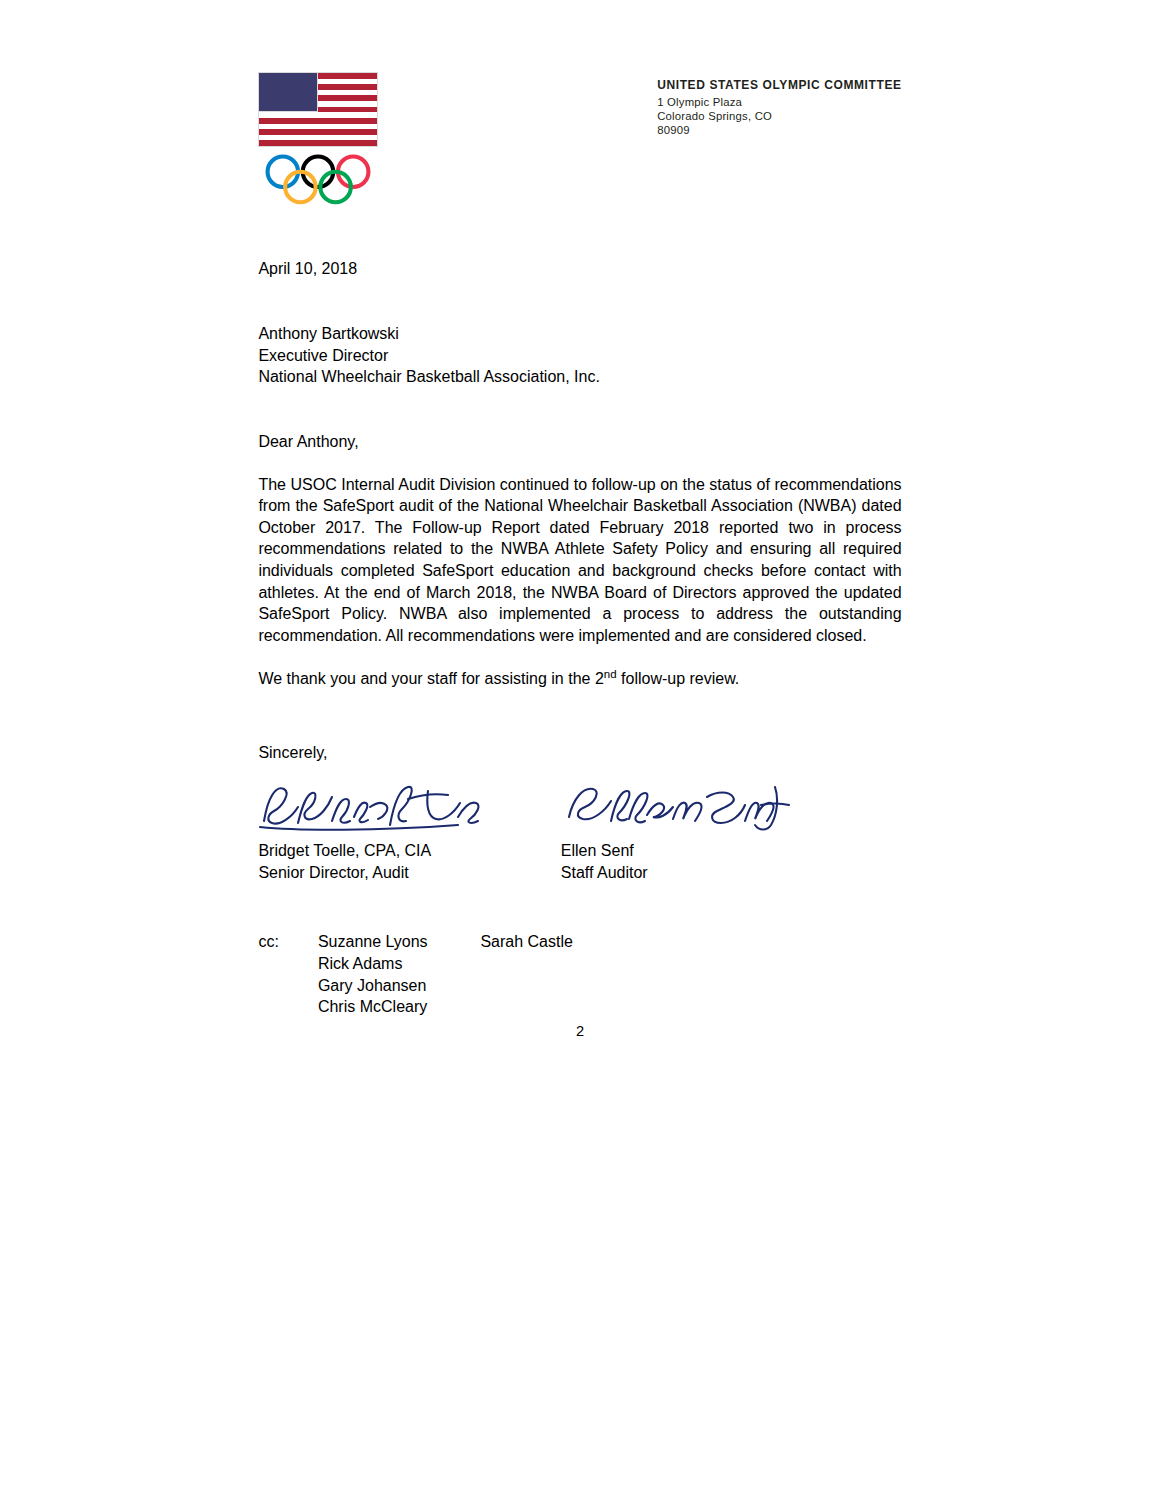UNITED STATES OLYMPIC COMMITTEE
1 Olympic Plaza
Colorado Springs, CO
80909
April 10, 2018
Anthony Bartkowski
Executive Director
National Wheelchair Basketball Association, Inc.
Dear Anthony,
The USOC Internal Audit Division continued to follow-up on the status of recommendations from the SafeSport audit of the National Wheelchair Basketball Association (NWBA) dated October 2017. The Follow-up Report dated February 2018 reported two in process recommendations related to the NWBA Athlete Safety Policy and ensuring all required individuals completed SafeSport education and background checks before contact with athletes. At the end of March 2018, the NWBA Board of Directors approved the updated SafeSport Policy. NWBA also implemented a process to address the outstanding recommendation. All recommendations were implemented and are considered closed.
We thank you and your staff for assisting in the 2nd follow-up review.
Sincerely,
Bridget Toelle, CPA, CIA
Senior Director, Audit
Ellen Senf
Staff Auditor
cc:
Suzanne Lyons
Rick Adams
Gary Johansen
Chris McCleary
Sarah Castle
2